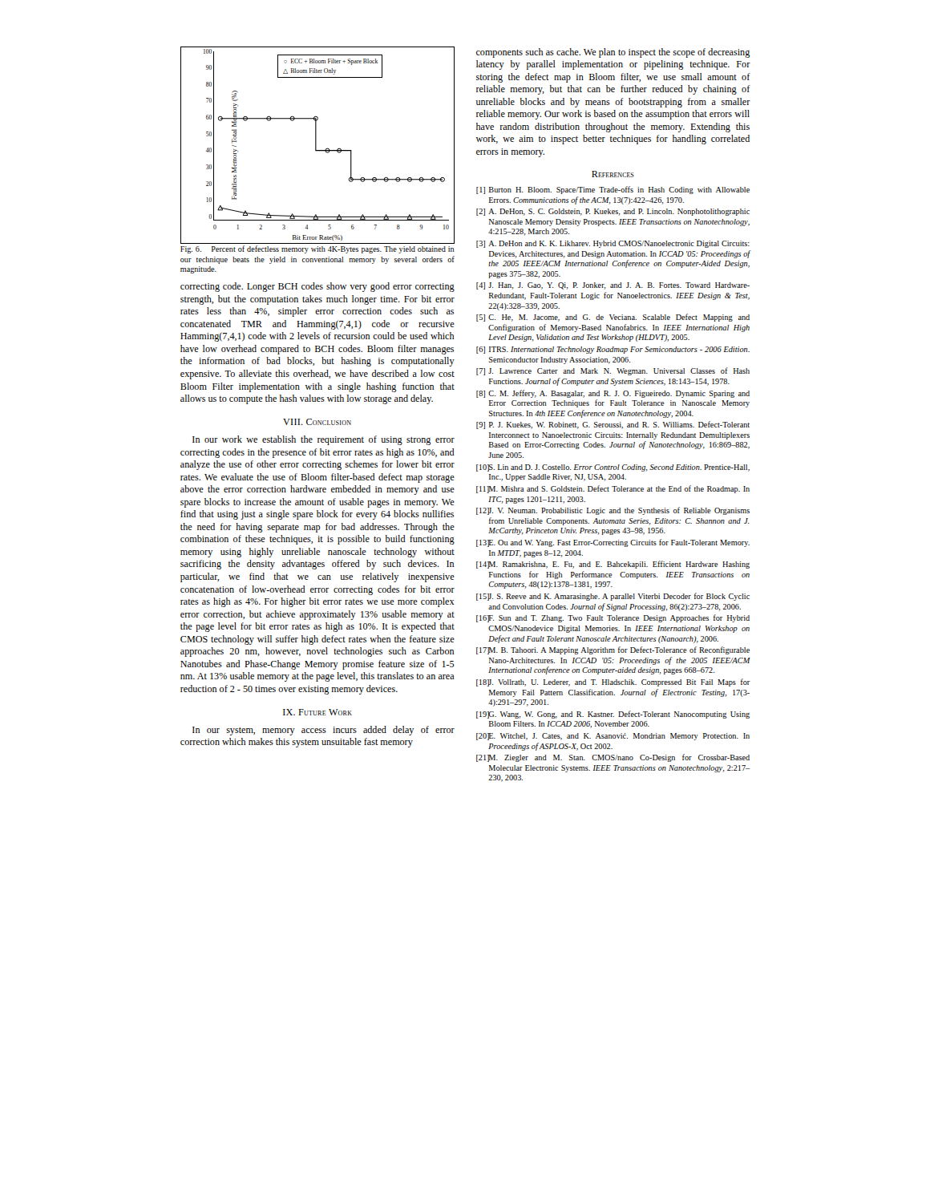Faultless Memory / Total Memory (%)
100 90 80 70 60 50 40 30 20 10 0
○ ECC + Bloom Filter + Spare Block
△ Bloom Filter Only
012345678910
Bit Error Rate(%)
Fig. 6. Percent of defectless memory with 4K-Bytes pages. The yield obtained in our technique beats the yield in conventional memory by several orders of magnitude.
correcting code. Longer BCH codes show very good error correcting strength, but the computation takes much longer time. For bit error rates less than 4%, simpler error correction codes such as concatenated TMR and Hamming(7,4,1) code or recursive Hamming(7,4,1) code with 2 levels of recursion could be used which have low overhead compared to BCH codes. Bloom filter manages the information of bad blocks, but hashing is computationally expensive. To alleviate this overhead, we have described a low cost Bloom Filter implementation with a single hashing function that allows us to compute the hash values with low storage and delay.
VIII. Conclusion
In our work we establish the requirement of using strong error correcting codes in the presence of bit error rates as high as 10%, and analyze the use of other error correcting schemes for lower bit error rates. We evaluate the use of Bloom filter-based defect map storage above the error correction hardware embedded in memory and use spare blocks to increase the amount of usable pages in memory. We find that using just a single spare block for every 64 blocks nullifies the need for having separate map for bad addresses. Through the combination of these techniques, it is possible to build functioning memory using highly unreliable nanoscale technology without sacrificing the density advantages offered by such devices. In particular, we find that we can use relatively inexpensive concatenation of low-overhead error correcting codes for bit error rates as high as 4%. For higher bit error rates we use more complex error correction, but achieve approximately 13% usable memory at the page level for bit error rates as high as 10%. It is expected that CMOS technology will suffer high defect rates when the feature size approaches 20 nm, however, novel technologies such as Carbon Nanotubes and Phase-Change Memory promise feature size of 1-5 nm. At 13% usable memory at the page level, this translates to an area reduction of 2 - 50 times over existing memory devices.
IX. Future Work
In our system, memory access incurs added delay of error correction which makes this system unsuitable fast memory
components such as cache. We plan to inspect the scope of decreasing latency by parallel implementation or pipelining technique. For storing the defect map in Bloom filter, we use small amount of reliable memory, but that can be further reduced by chaining of unreliable blocks and by means of bootstrapping from a smaller reliable memory. Our work is based on the assumption that errors will have random distribution throughout the memory. Extending this work, we aim to inspect better techniques for handling correlated errors in memory.
References
[1] Burton H. Bloom. Space/Time Trade-offs in Hash Coding with Allowable Errors. Communications of the ACM, 13(7):422–426, 1970.
[2] A. DeHon, S. C. Goldstein, P. Kuekes, and P. Lincoln. Nonphotolithographic Nanoscale Memory Density Prospects. IEEE Transactions on Nanotechnology, 4:215–228, March 2005.
[3] A. DeHon and K. K. Likharev. Hybrid CMOS/Nanoelectronic Digital Circuits: Devices, Architectures, and Design Automation. In ICCAD '05: Proceedings of the 2005 IEEE/ACM International Conference on Computer-Aided Design, pages 375–382, 2005.
[4] J. Han, J. Gao, Y. Qi, P. Jonker, and J. A. B. Fortes. Toward Hardware-Redundant, Fault-Tolerant Logic for Nanoelectronics. IEEE Design & Test, 22(4):328–339, 2005.
[5] C. He, M. Jacome, and G. de Veciana. Scalable Defect Mapping and Configuration of Memory-Based Nanofabrics. In IEEE International High Level Design, Validation and Test Workshop (HLDVT), 2005.
[6] ITRS. International Technology Roadmap For Semiconductors - 2006 Edition. Semiconductor Industry Association, 2006.
[7] J. Lawrence Carter and Mark N. Wegman. Universal Classes of Hash Functions. Journal of Computer and System Sciences, 18:143–154, 1978.
[8] C. M. Jeffery, A. Basagalar, and R. J. O. Figueiredo. Dynamic Sparing and Error Correction Techniques for Fault Tolerance in Nanoscale Memory Structures. In 4th IEEE Conference on Nanotechnology, 2004.
[9] P. J. Kuekes, W. Robinett, G. Seroussi, and R. S. Williams. Defect-Tolerant Interconnect to Nanoelectronic Circuits: Internally Redundant Demultiplexers Based on Error-Correcting Codes. Journal of Nanotechnology, 16:869–882, June 2005.
[10] S. Lin and D. J. Costello. Error Control Coding, Second Edition. Prentice-Hall, Inc., Upper Saddle River, NJ, USA, 2004.
[11] M. Mishra and S. Goldstein. Defect Tolerance at the End of the Roadmap. In ITC, pages 1201–1211, 2003.
[12] J. V. Neuman. Probabilistic Logic and the Synthesis of Reliable Organisms from Unreliable Components. Automata Series, Editors: C. Shannon and J. McCarthy, Princeton Univ. Press, pages 43–98, 1956.
[13] E. Ou and W. Yang. Fast Error-Correcting Circuits for Fault-Tolerant Memory. In MTDT, pages 8–12, 2004.
[14] M. Ramakrishna, E. Fu, and E. Bahcekapili. Efficient Hardware Hashing Functions for High Performance Computers. IEEE Transactions on Computers, 48(12):1378–1381, 1997.
[15] J. S. Reeve and K. Amarasinghe. A parallel Viterbi Decoder for Block Cyclic and Convolution Codes. Journal of Signal Processing, 86(2):273–278, 2006.
[16] F. Sun and T. Zhang. Two Fault Tolerance Design Approaches for Hybrid CMOS/Nanodevice Digital Memories. In IEEE International Workshop on Defect and Fault Tolerant Nanoscale Architectures (Nanoarch), 2006.
[17] M. B. Tahoori. A Mapping Algorithm for Defect-Tolerance of Reconfigurable Nano-Architectures. In ICCAD '05: Proceedings of the 2005 IEEE/ACM International conference on Computer-aided design, pages 668–672.
[18] J. Vollrath, U. Lederer, and T. Hladschik. Compressed Bit Fail Maps for Memory Fail Pattern Classification. Journal of Electronic Testing, 17(3-4):291–297, 2001.
[19] G. Wang, W. Gong, and R. Kastner. Defect-Tolerant Nanocomputing Using Bloom Filters. In ICCAD 2006, November 2006.
[20] E. Witchel, J. Cates, and K. Asanović. Mondrian Memory Protection. In Proceedings of ASPLOS-X, Oct 2002.
[21] M. Ziegler and M. Stan. CMOS/nano Co-Design for Crossbar-Based Molecular Electronic Systems. IEEE Transactions on Nanotechnology, 2:217– 230, 2003.